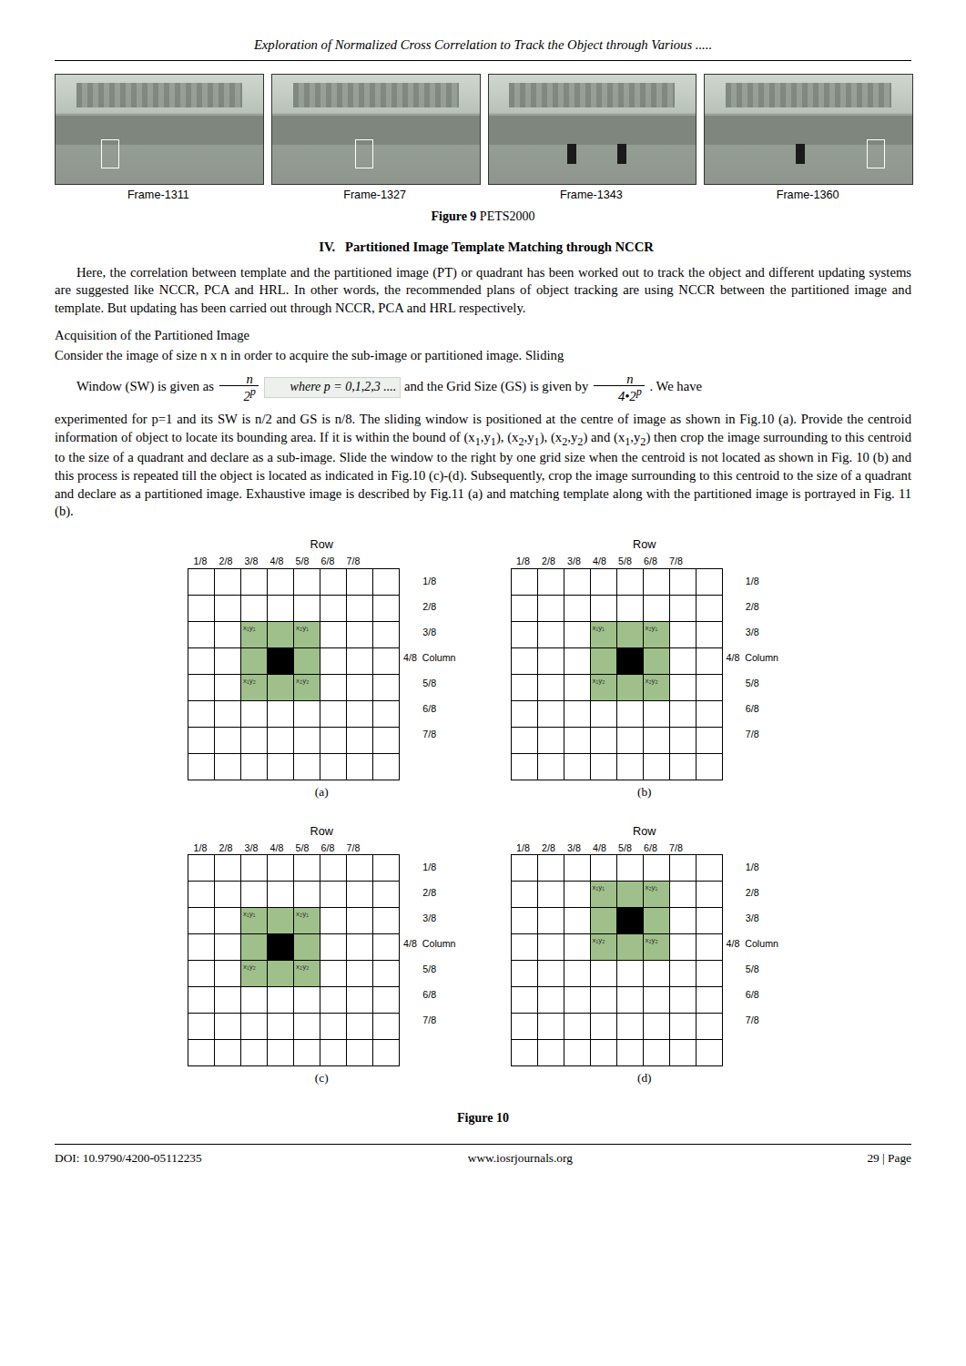Exploration of Normalized Cross Correlation to Track the Object through Various .....
Frame-1311
Frame-1327
Frame-1343
Frame-1360
Figure 9 PETS2000
IV. Partitioned Image Template Matching through NCCR
Here, the correlation between template and the partitioned image (PT) or quadrant has been worked out to track the object and different updating systems are suggested like NCCR, PCA and HRL. In other words, the recommended plans of object tracking are using NCCR between the partitioned image and template. But updating has been carried out through NCCR, PCA and HRL respectively.
Acquisition of the Partitioned Image
Consider the image of size n x n in order to acquire the sub-image or partitioned image. Sliding
Window (SW) is given as n 2p where p = 0,1,2,3 .... and the Grid Size (GS) is given by n 4•2p . We have
experimented for p=1 and its SW is n/2 and GS is n/8. The sliding window is positioned at the centre of image as shown in Fig.10 (a). Provide the centroid information of object to locate its bounding area. If it is within the bound of (x1,y1), (x2,y1), (x2,y2) and (x1,y2) then crop the image surrounding to this centroid to the size of a quadrant and declare as a sub-image. Slide the window to the right by one grid size when the centroid is not located as shown in Fig. 10 (b) and this process is repeated till the object is located as indicated in Fig.10 (c)-(d). Subsequently, crop the image surrounding to this centroid to the size of a quadrant and declare as a partitioned image. Exhaustive image is described by Fig.11 (a) and matching template along with the partitioned image is portrayed in Fig. 11 (b).
Row
1/82/83/84/85/86/87/8
| | | x₁y₁ | | x₂y₁ | | | |
| | | x₁y₂ | | x₂y₂ | | | |
1/8 2/8 3/8 4/8 Column 5/8 6/8 7/8
(a)
Row
1/82/83/84/85/86/87/8
| | | | x₁y₁ | | x₂y₁ | | |
| | | | x₁y₂ | | x₂y₂ | | |
1/8 2/8 3/8 4/8 Column 5/8 6/8 7/8
(b)
Row
1/82/83/84/85/86/87/8
| | | x₁y₁ | | x₂y₁ | | | |
| | | x₁y₂ | | x₂y₂ | | | |
1/8 2/8 3/8 4/8 Column 5/8 6/8 7/8
(c)
Row
1/82/83/84/85/86/87/8
| | | | x₁y₁ | | x₂y₁ | | |
| | | | x₁y₂ | | x₂y₂ | | |
1/8 2/8 3/8 4/8 Column 5/8 6/8 7/8
(d)
Figure 10
DOI: 10.9790/4200-05112235
www.iosrjournals.org
29 | Page